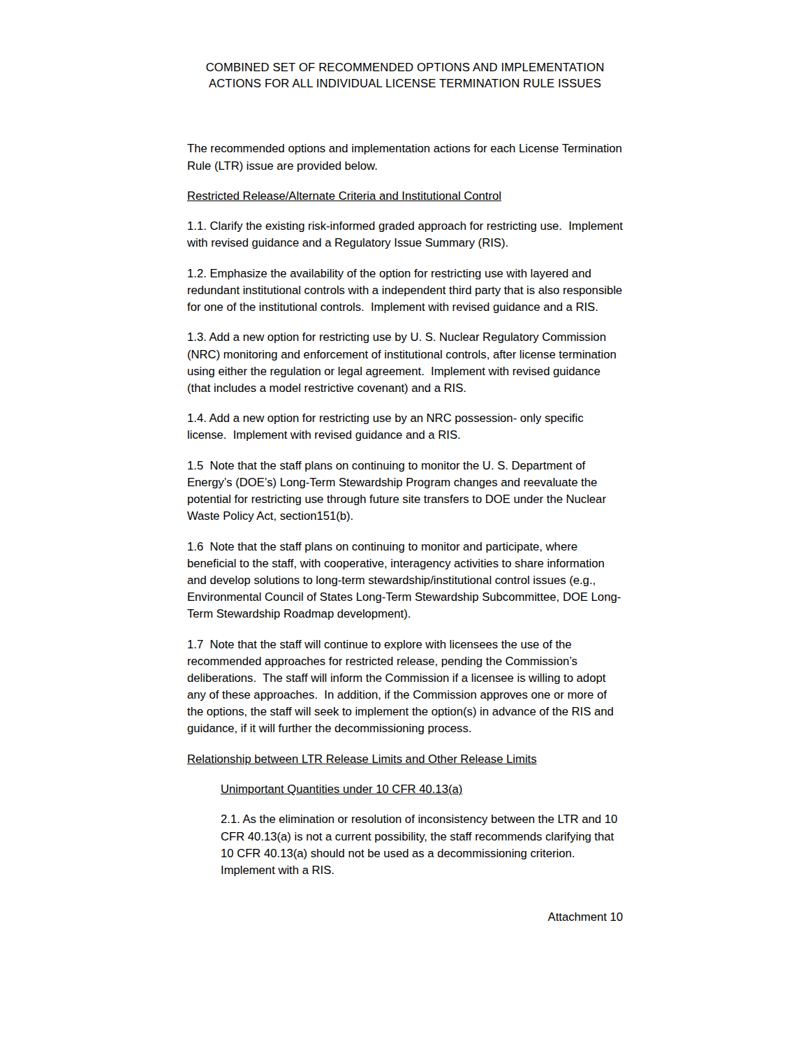COMBINED SET OF RECOMMENDED OPTIONS AND IMPLEMENTATION
ACTIONS FOR ALL INDIVIDUAL LICENSE TERMINATION RULE ISSUES
The recommended options and implementation actions for each License Termination Rule (LTR) issue are provided below.
Restricted Release/Alternate Criteria and Institutional Control
1.1. Clarify the existing risk-informed graded approach for restricting use. Implement with revised guidance and a Regulatory Issue Summary (RIS).
1.2. Emphasize the availability of the option for restricting use with layered and redundant institutional controls with a independent third party that is also responsible for one of the institutional controls. Implement with revised guidance and a RIS.
1.3. Add a new option for restricting use by U. S. Nuclear Regulatory Commission (NRC) monitoring and enforcement of institutional controls, after license termination using either the regulation or legal agreement. Implement with revised guidance (that includes a model restrictive covenant) and a RIS.
1.4. Add a new option for restricting use by an NRC possession- only specific license. Implement with revised guidance and a RIS.
1.5 Note that the staff plans on continuing to monitor the U. S. Department of Energy’s (DOE’s) Long-Term Stewardship Program changes and reevaluate the potential for restricting use through future site transfers to DOE under the Nuclear Waste Policy Act, section151(b).
1.6 Note that the staff plans on continuing to monitor and participate, where beneficial to the staff, with cooperative, interagency activities to share information and develop solutions to long-term stewardship/institutional control issues (e.g., Environmental Council of States Long-Term Stewardship Subcommittee, DOE Long-Term Stewardship Roadmap development).
1.7 Note that the staff will continue to explore with licensees the use of the recommended approaches for restricted release, pending the Commission’s deliberations. The staff will inform the Commission if a licensee is willing to adopt any of these approaches. In addition, if the Commission approves one or more of the options, the staff will seek to implement the option(s) in advance of the RIS and guidance, if it will further the decommissioning process.
Relationship between LTR Release Limits and Other Release Limits
Unimportant Quantities under 10 CFR 40.13(a)
2.1. As the elimination or resolution of inconsistency between the LTR and 10 CFR 40.13(a) is not a current possibility, the staff recommends clarifying that 10 CFR 40.13(a) should not be used as a decommissioning criterion. Implement with a RIS.
Attachment 10